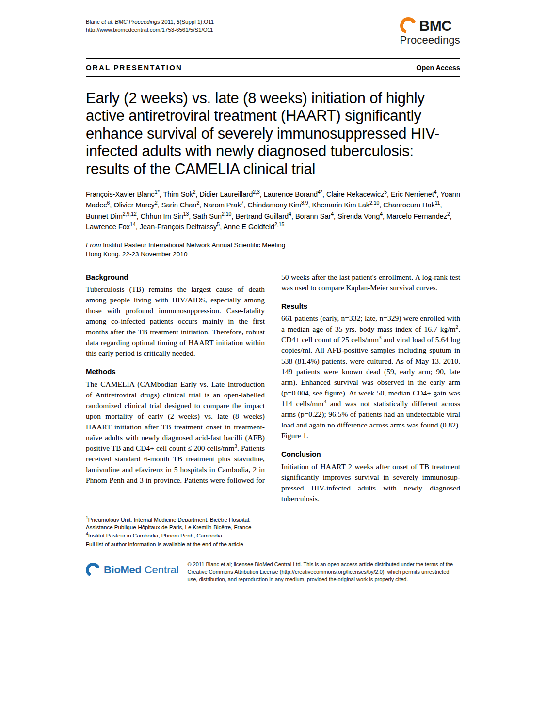Blanc et al. BMC Proceedings 2011, 5(Suppl 1):O11 http://www.biomedcentral.com/1753-6561/5/S1/O11
BMC Proceedings
Oral presentation
Open Access
Early (2 weeks) vs. late (8 weeks) initiation of highly active antiretroviral treatment (HAART) significantly enhance survival of severely immunosuppressed HIV-infected adults with newly diagnosed tuberculosis: results of the CAMELIA clinical trial
François-Xavier Blanc1*, Thim Sok2, Didier Laureillard2,3, Laurence Borand4*, Claire Rekacewicz5, Eric Nerrienet4, Yoann Madec6, Olivier Marcy2, Sarin Chan2, Narom Prak7, Chindamony Kim8,9, Khemarin Kim Lak2,10, Chanroeurn Hak11, Bunnet Dim2,9,12, Chhun Im Sin13, Sath Sun2,10, Bertrand Guillard4, Borann Sar4, Sirenda Vong4, Marcelo Fernandez2, Lawrence Fox14, Jean-François Delfraissy5, Anne E Goldfeld2,15
From Institut Pasteur International Network Annual Scientific Meeting
Hong Kong. 22-23 November 2010
Background
Tuberculosis (TB) remains the largest cause of death among people living with HIV/AIDS, especially among those with profound immunosuppression. Case-fatality among co-infected patients occurs mainly in the first months after the TB treatment initiation. Therefore, robust data regarding optimal timing of HAART initiation within this early period is critically needed.
Methods
The CAMELIA (CAMbodian Early vs. Late Introduction of Antiretroviral drugs) clinical trial is an open-labelled randomized clinical trial designed to compare the impact upon mortality of early (2 weeks) vs. late (8 weeks) HAART initiation after TB treatment onset in treatment-naïve adults with newly diagnosed acid-fast bacilli (AFB) positive TB and CD4+ cell count ≤ 200 cells/mm3. Patients received standard 6-month TB treatment plus stavudine, lamivudine and efavirenz in 5 hospitals in Cambodia, 2 in Phnom Penh and 3 in province. Patients were followed for 50 weeks after the last patient's enrollment. A log-rank test was used to compare Kaplan-Meier survival curves.
Results
661 patients (early, n=332; late, n=329) were enrolled with a median age of 35 yrs, body mass index of 16.7 kg/m2, CD4+ cell count of 25 cells/mm3 and viral load of 5.64 log copies/ml. All AFB-positive samples including sputum in 538 (81.4%) patients, were cultured. As of May 13, 2010, 149 patients were known dead (59, early arm; 90, late arm). Enhanced survival was observed in the early arm (p=0.004, see figure). At week 50, median CD4+ gain was 114 cells/mm3 and was not statistically different across arms (p=0.22); 96.5% of patients had an undetectable viral load and again no difference across arms was found (0.82). Figure 1.
Conclusion
Initiation of HAART 2 weeks after onset of TB treatment significantly improves survival in severely immunosuppressed HIV-infected adults with newly diagnosed tuberculosis.
1Pneumology Unit, Internal Medicine Department, Bicêtre Hospital, Assistance Publique-Hôpitaux de Paris, Le Kremlin-Bicêtre, France
4Institut Pasteur in Cambodia, Phnom Penh, Cambodia
Full list of author information is available at the end of the article
BioMed Central
© 2011 Blanc et al; licensee BioMed Central Ltd. This is an open access article distributed under the terms of the Creative Commons Attribution License (http://creativecommons.org/licenses/by/2.0), which permits unrestricted use, distribution, and reproduction in any medium, provided the original work is properly cited.